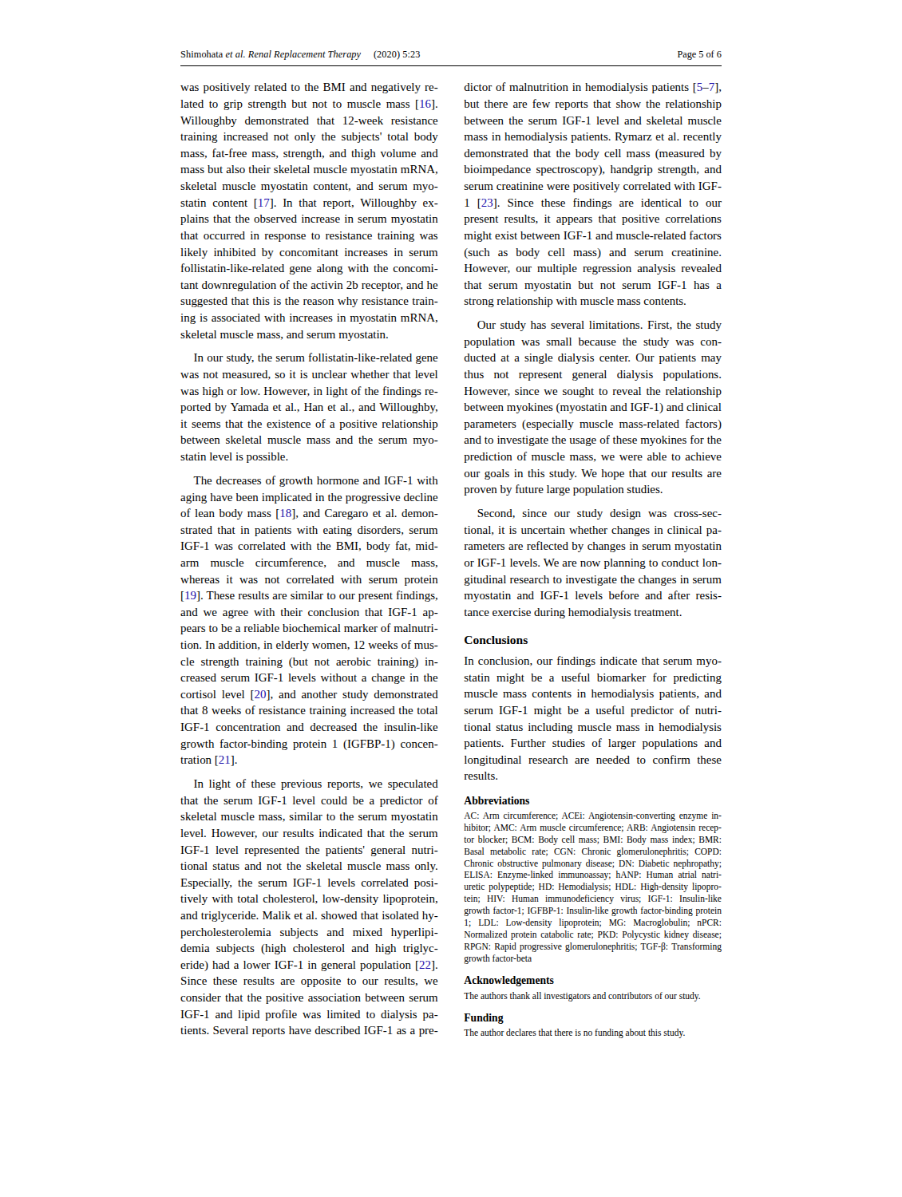Shimohata et al. Renal Replacement Therapy (2020) 5:23
Page 5 of 6
was positively related to the BMI and negatively related to grip strength but not to muscle mass [16]. Willoughby demonstrated that 12-week resistance training increased not only the subjects' total body mass, fat-free mass, strength, and thigh volume and mass but also their skeletal muscle myostatin mRNA, skeletal muscle myostatin content, and serum myostatin content [17]. In that report, Willoughby explains that the observed increase in serum myostatin that occurred in response to resistance training was likely inhibited by concomitant increases in serum follistatin-like-related gene along with the concomitant downregulation of the activin 2b receptor, and he suggested that this is the reason why resistance training is associated with increases in myostatin mRNA, skeletal muscle mass, and serum myostatin.
In our study, the serum follistatin-like-related gene was not measured, so it is unclear whether that level was high or low. However, in light of the findings reported by Yamada et al., Han et al., and Willoughby, it seems that the existence of a positive relationship between skeletal muscle mass and the serum myostatin level is possible.
The decreases of growth hormone and IGF-1 with aging have been implicated in the progressive decline of lean body mass [18], and Caregaro et al. demonstrated that in patients with eating disorders, serum IGF-1 was correlated with the BMI, body fat, mid-arm muscle circumference, and muscle mass, whereas it was not correlated with serum protein [19]. These results are similar to our present findings, and we agree with their conclusion that IGF-1 appears to be a reliable biochemical marker of malnutrition. In addition, in elderly women, 12 weeks of muscle strength training (but not aerobic training) increased serum IGF-1 levels without a change in the cortisol level [20], and another study demonstrated that 8 weeks of resistance training increased the total IGF-1 concentration and decreased the insulin-like growth factor-binding protein 1 (IGFBP-1) concentration [21].
In light of these previous reports, we speculated that the serum IGF-1 level could be a predictor of skeletal muscle mass, similar to the serum myostatin level. However, our results indicated that the serum IGF-1 level represented the patients' general nutritional status and not the skeletal muscle mass only. Especially, the serum IGF-1 levels correlated positively with total cholesterol, low-density lipoprotein, and triglyceride. Malik et al. showed that isolated hypercholesterolemia subjects and mixed hyperlipidemia subjects (high cholesterol and high triglyceride) had a lower IGF-1 in general population [22]. Since these results are opposite to our results, we consider that the positive association between serum IGF-1 and lipid profile was limited to dialysis patients. Several reports have described IGF-1 as a predictor of malnutrition in hemodialysis patients [5–7], but there are few reports that show the relationship between the serum IGF-1 level and skeletal muscle mass in hemodialysis patients. Rymarz et al. recently demonstrated that the body cell mass (measured by bioimpedance spectroscopy), handgrip strength, and serum creatinine were positively correlated with IGF-1 [23]. Since these findings are identical to our present results, it appears that positive correlations might exist between IGF-1 and muscle-related factors (such as body cell mass) and serum creatinine. However, our multiple regression analysis revealed that serum myostatin but not serum IGF-1 has a strong relationship with muscle mass contents.
Our study has several limitations. First, the study population was small because the study was conducted at a single dialysis center. Our patients may thus not represent general dialysis populations. However, since we sought to reveal the relationship between myokines (myostatin and IGF-1) and clinical parameters (especially muscle mass-related factors) and to investigate the usage of these myokines for the prediction of muscle mass, we were able to achieve our goals in this study. We hope that our results are proven by future large population studies.
Second, since our study design was cross-sectional, it is uncertain whether changes in clinical parameters are reflected by changes in serum myostatin or IGF-1 levels. We are now planning to conduct longitudinal research to investigate the changes in serum myostatin and IGF-1 levels before and after resistance exercise during hemodialysis treatment.
Conclusions
In conclusion, our findings indicate that serum myostatin might be a useful biomarker for predicting muscle mass contents in hemodialysis patients, and serum IGF-1 might be a useful predictor of nutritional status including muscle mass in hemodialysis patients. Further studies of larger populations and longitudinal research are needed to confirm these results.
Abbreviations
AC: Arm circumference; ACEi: Angiotensin-converting enzyme inhibitor; AMC: Arm muscle circumference; ARB: Angiotensin receptor blocker; BCM: Body cell mass; BMI: Body mass index; BMR: Basal metabolic rate; CGN: Chronic glomerulonephritis; COPD: Chronic obstructive pulmonary disease; DN: Diabetic nephropathy; ELISA: Enzyme-linked immunoassay; hANP: Human atrial natriuretic polypeptide; HD: Hemodialysis; HDL: High-density lipoprotein; HIV: Human immunodeficiency virus; IGF-1: Insulin-like growth factor-1; IGFBP-1: Insulin-like growth factor-binding protein 1; LDL: Low-density lipoprotein; MG: Macroglobulin; nPCR: Normalized protein catabolic rate; PKD: Polycystic kidney disease; RPGN: Rapid progressive glomerulonephritis; TGF-β: Transforming growth factor-beta
Acknowledgements
The authors thank all investigators and contributors of our study.
Funding
The author declares that there is no funding about this study.